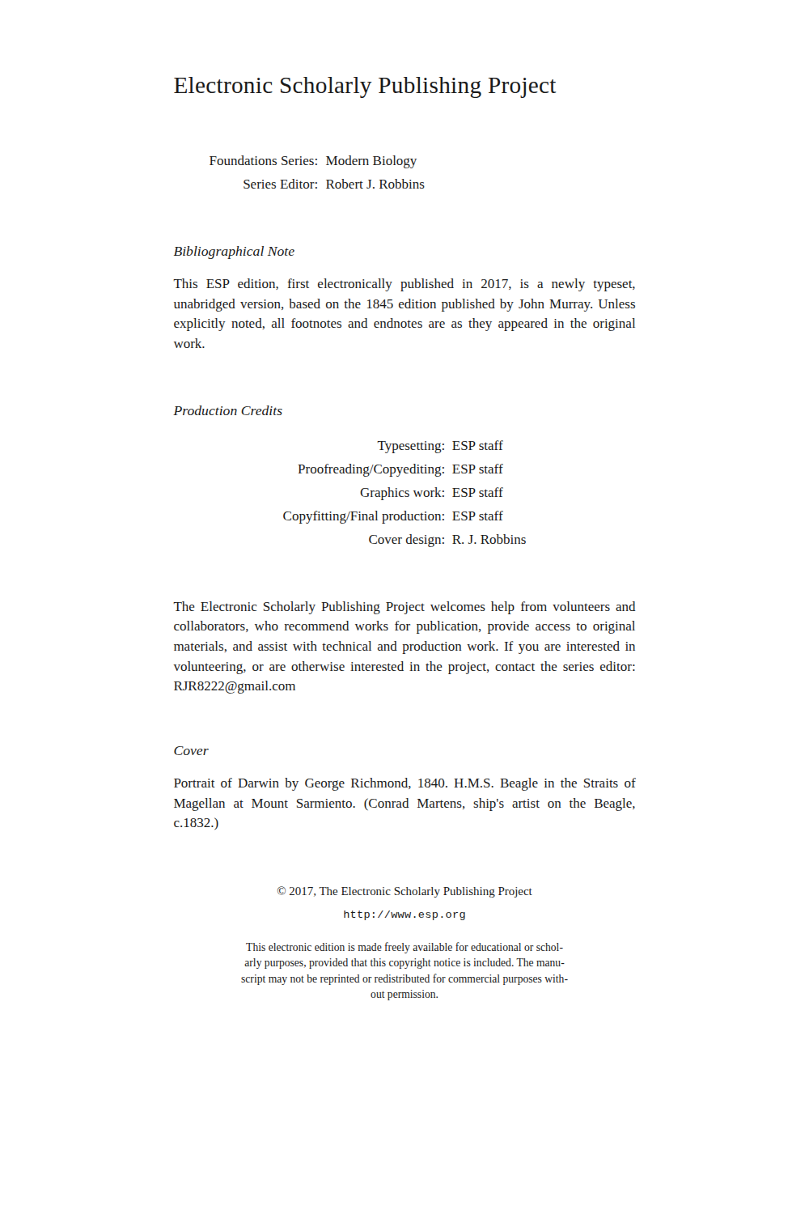Electronic Scholarly Publishing Project
| Foundations Series: | Modern Biology |
| Series Editor: | Robert J. Robbins |
Bibliographical Note
This ESP edition, first electronically published in 2017, is a newly typeset, unabridged version, based on the 1845 edition published by John Murray. Unless explicitly noted, all footnotes and endnotes are as they appeared in the original work.
Production Credits
| Typesetting: | ESP staff |
| Proofreading/Copyediting: | ESP staff |
| Graphics work: | ESP staff |
| Copyfitting/Final production: | ESP staff |
| Cover design: | R. J. Robbins |
The Electronic Scholarly Publishing Project welcomes help from volunteers and collaborators, who recommend works for publication, provide access to original materials, and assist with technical and production work. If you are interested in volunteering, or are otherwise interested in the project, contact the series editor: RJR8222@gmail.com
Cover
Portrait of Darwin by George Richmond, 1840. H.M.S. Beagle in the Straits of Magellan at Mount Sarmiento. (Conrad Martens, ship's artist on the Beagle, c.1832.)
© 2017, The Electronic Scholarly Publishing Project
http://www.esp.org
This electronic edition is made freely available for educational or scholarly purposes, provided that this copyright notice is included. The manuscript may not be reprinted or redistributed for commercial purposes without permission.